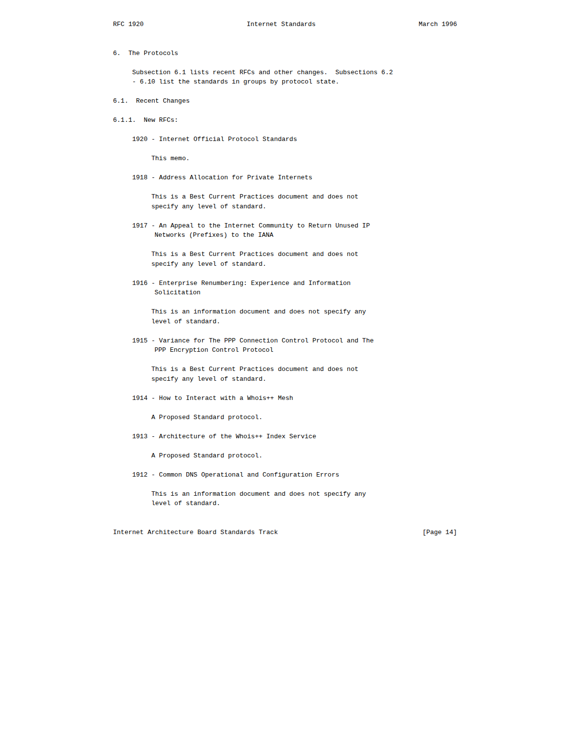RFC 1920 Internet Standards March 1996
6. The Protocols
Subsection 6.1 lists recent RFCs and other changes. Subsections 6.2
- 6.10 list the standards in groups by protocol state.
6.1. Recent Changes
6.1.1. New RFCs:
1920 - Internet Official Protocol Standards
This memo.
1918 - Address Allocation for Private Internets
This is a Best Current Practices document and does not
specify any level of standard.
1917 - An Appeal to the Internet Community to Return Unused IP
Networks (Prefixes) to the IANA
This is a Best Current Practices document and does not
specify any level of standard.
1916 - Enterprise Renumbering: Experience and Information
Solicitation
This is an information document and does not specify any
level of standard.
1915 - Variance for The PPP Connection Control Protocol and The
PPP Encryption Control Protocol
This is a Best Current Practices document and does not
specify any level of standard.
1914 - How to Interact with a Whois++ Mesh
A Proposed Standard protocol.
1913 - Architecture of the Whois++ Index Service
A Proposed Standard protocol.
1912 - Common DNS Operational and Configuration Errors
This is an information document and does not specify any
level of standard.
Internet Architecture Board Standards Track [Page 14]